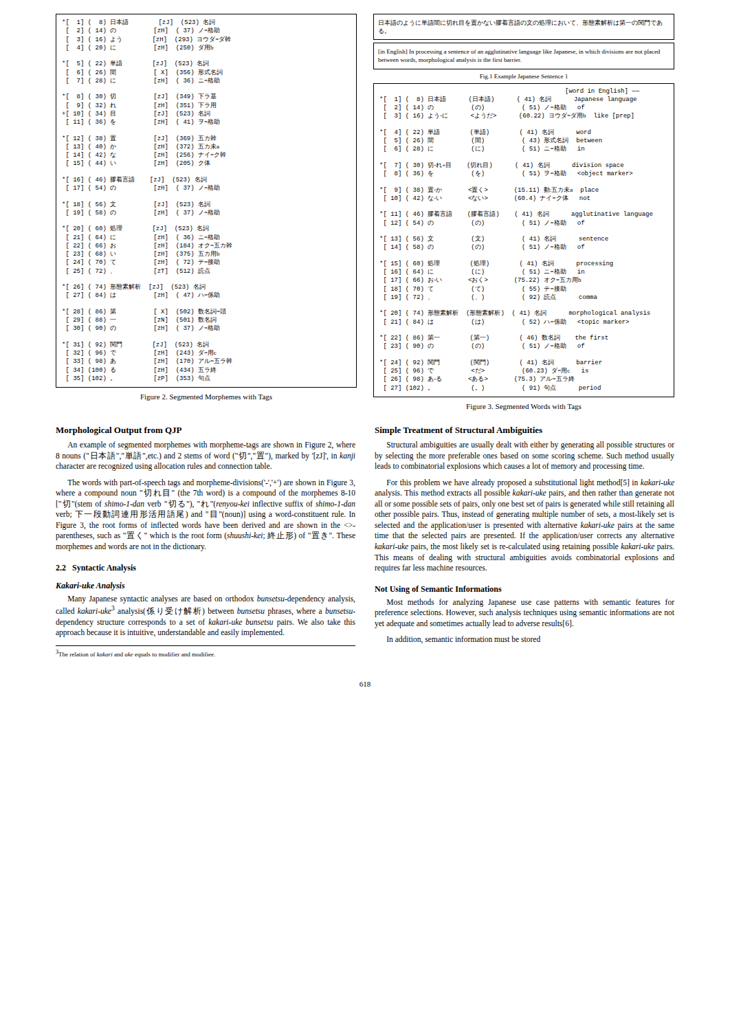*[ 1] ( 8) 日本語 [zJ] (523) 名詞 [ 2] ( 14) の [zH] ( 37) ノ=格助 [ 3] ( 16) よう [zH] (293) ヨウダ=ダ幹 [ 4] ( 20) に [zH] (250) ダ用b *[ 5] ( 22) 単語 [zJ] (523) 名詞 [ 6] ( 26) 間 [ X] (356) 形式名詞 [ 7] ( 28) に [zH] ( 36) ニ=格助 *[ 8] ( 30) 切 [zJ] (349) 下ラ基 [ 9] ( 32) れ [zH] (351) 下ラ用 +[ 10] ( 34) 目 [zJ] (523) 名詞 [ 11] ( 36) を [zH] ( 41) ヲ=格助 *[ 12] ( 38) 置 [zJ] (369) 五カ幹 [ 13] ( 40) か [zH] (372) 五カ未a [ 14] ( 42) な [zH] (256) ナイ=ク幹 [ 15] ( 44) い [zH] (205) ク体 *[ 16] ( 46) 膠着言語 [zJ] (523) 名詞 [ 17] ( 54) の [zH] ( 37) ノ=格助 *[ 18] ( 56) 文 [zJ] (523) 名詞 [ 19] ( 58) の [zH] ( 37) ノ=格助 *[ 20] ( 60) 処理 [zJ] (523) 名詞 [ 21] ( 64) に [zH] ( 36) ニ=格助 [ 22] ( 66) お [zH] (184) オク=五カ幹 [ 23] ( 68) い [zH] (375) 五カ用b [ 24] ( 70) て [zH] ( 72) テ=接助 [ 25] ( 72) 、 [zT] (512) 読点 *[ 26] ( 74) 形態素解析 [zJ] (523) 名詞 [ 27] ( 84) は [zH] ( 47) ハ=係助 *[ 28] ( 86) 第 [ X] (502) 数名詞=頭 [ 29] ( 88) 一 [zN] (501) 数名詞 [ 30] ( 90) の [zH] ( 37) ノ=格助 *[ 31] ( 92) 関門 [zJ] (523) 名詞 [ 32] ( 96) で [zH] (243) ダ=用c [ 33] ( 98) あ [zH] (170) アル=五ラ幹 [ 34] (100) る [zH] (434) 五ラ終 [ 35] (102) 。 [zP] (353) 句点
Figure 2. Segmented Morphemes with Tags
日本語のように単語間に切れ目を置かない膠着言語の文の処理において、形態素解析は第一の関門である。
[in English] In processing a sentence of an agglutinative language like Japanese, in which divisions are not placed between words, morphological analysis is the first barrier.
Fig.1 Example Japanese Sentence 1
[word in English] —— *[ 1] ( 8) 日本語 (日本語) ( 41) 名詞 Japanese language [ 2] ( 14) の (の) ( 51) ノ=格助 of [ 3] ( 16) よう-に <ようだ> (60.22) ヨウダ=ダ用b like [prep] *[ 4] ( 22) 単語 (単語) ( 41) 名詞 word [ 5] ( 26) 間 (間) ( 43) 形式名詞 between [ 6] ( 28) に (に) ( 51) ニ=格助 in *[ 7] ( 30) 切-れ+目 (切れ目) ( 41) 名詞 division space [ 8] ( 36) を (を) ( 51) ヲ=格助 <object marker> *[ 9] ( 38) 置-か <置く> (15.11) 動:五カ未a place [ 10] ( 42) な-い <ない> (60.4) ナイ=ク体 not *[ 11] ( 46) 膠着言語 (膠着言語) ( 41) 名詞 agglutinative language [ 12] ( 54) の (の) ( 51) ノ=格助 of *[ 13] ( 56) 文 (文) ( 41) 名詞 sentence [ 14] ( 58) の (の) ( 51) ノ=格助 of *[ 15] ( 60) 処理 (処理) ( 41) 名詞 processing [ 16] ( 64) に (に) ( 51) ニ=格助 in [ 17] ( 66) お-い <おく> (75.22) オク=五カ用b [ 18] ( 70) て (て) ( 55) テ=接助 [ 19] ( 72) 、 (、) ( 92) 読点 comma *[ 20] ( 74) 形態素解析 (形態素解析) ( 41) 名詞 morphological analysis [ 21] ( 84) は (は) ( 52) ハ=係助 <topic marker> *[ 22] ( 86) 第一 (第一) ( 46) 数名詞 the first [ 23] ( 90) の (の) ( 51) ノ=格助 of *[ 24] ( 92) 関門 (関門) ( 41) 名詞 barrier [ 25] ( 96) で <だ> (60.23) ダ=用c is [ 26] ( 98) あ-る <ある> (75.3) アル=五ラ終 [ 27] (102) 。 (。) ( 91) 句点 period
Figure 3. Segmented Words with Tags
Morphological Output from QJP
An example of segmented morphemes with morpheme-tags are shown in Figure 2, where 8 nouns ("日本語","単語",etc.) and 2 stems of word ("切","置"), marked by '[zJ]', in kanji character are recognized using allocation rules and connection table.
The words with part-of-speech tags and morpheme-divisions('-','+') are shown in Figure 3, where a compound noun "切れ目" (the 7th word) is a compound of the morphemes 8-10 ["切"(stem of shimo-1-dan verb "切る"), "れ"(renyou-kei inflective suffix of shimo-1-dan verb; 下一段動詞連用形活用語尾) and "目"(noun)] using a word-constituent rule. In Figure 3, the root forms of inflected words have been derived and are shown in the <>-parentheses, such as "置く" which is the root form (shuushi-kei; 終止形) of "置き". These morphemes and words are not in the dictionary.
2.2 Syntactic Analysis
Kakari-uke Analysis
Many Japanese syntactic analyses are based on orthodox bunsetsu-dependency analysis, called kakari-uke3 analysis(係り受け解析) between bunsetsu phrases, where a bunsetsu-dependency structure corresponds to a set of kakari-uke bunsetsu pairs. We also take this approach because it is intuitive, understandable and easily implemented.
3The relation of kakari and uke equals to modifier and modifiee.
Simple Treatment of Structural Ambiguities
Structural ambiguities are usually dealt with either by generating all possible structures or by selecting the more preferable ones based on some scoring scheme. Such method usually leads to combinatorial explosions which causes a lot of memory and processing time.
For this problem we have already proposed a substitutional light method[5] in kakari-uke analysis. This method extracts all possible kakari-uke pairs, and then rather than generate not all or some possible sets of pairs, only one best set of pairs is generated while still retaining all other possible pairs. Thus, instead of generating multiple number of sets, a most-likely set is selected and the application/user is presented with alternative kakari-uke pairs at the same time that the selected pairs are presented. If the application/user corrects any alternative kakari-uke pairs, the most likely set is re-calculated using retaining possible kakari-uke pairs. This means of dealing with structural ambiguities avoids combinatorial explosions and requires far less machine resources.
Not Using of Semantic Informations
Most methods for analyzing Japanese use case patterns with semantic features for preference selections. However, such analysis techniques using semantic informations are not yet adequate and sometimes actually lead to adverse results[6].
In addition, semantic information must be stored
618